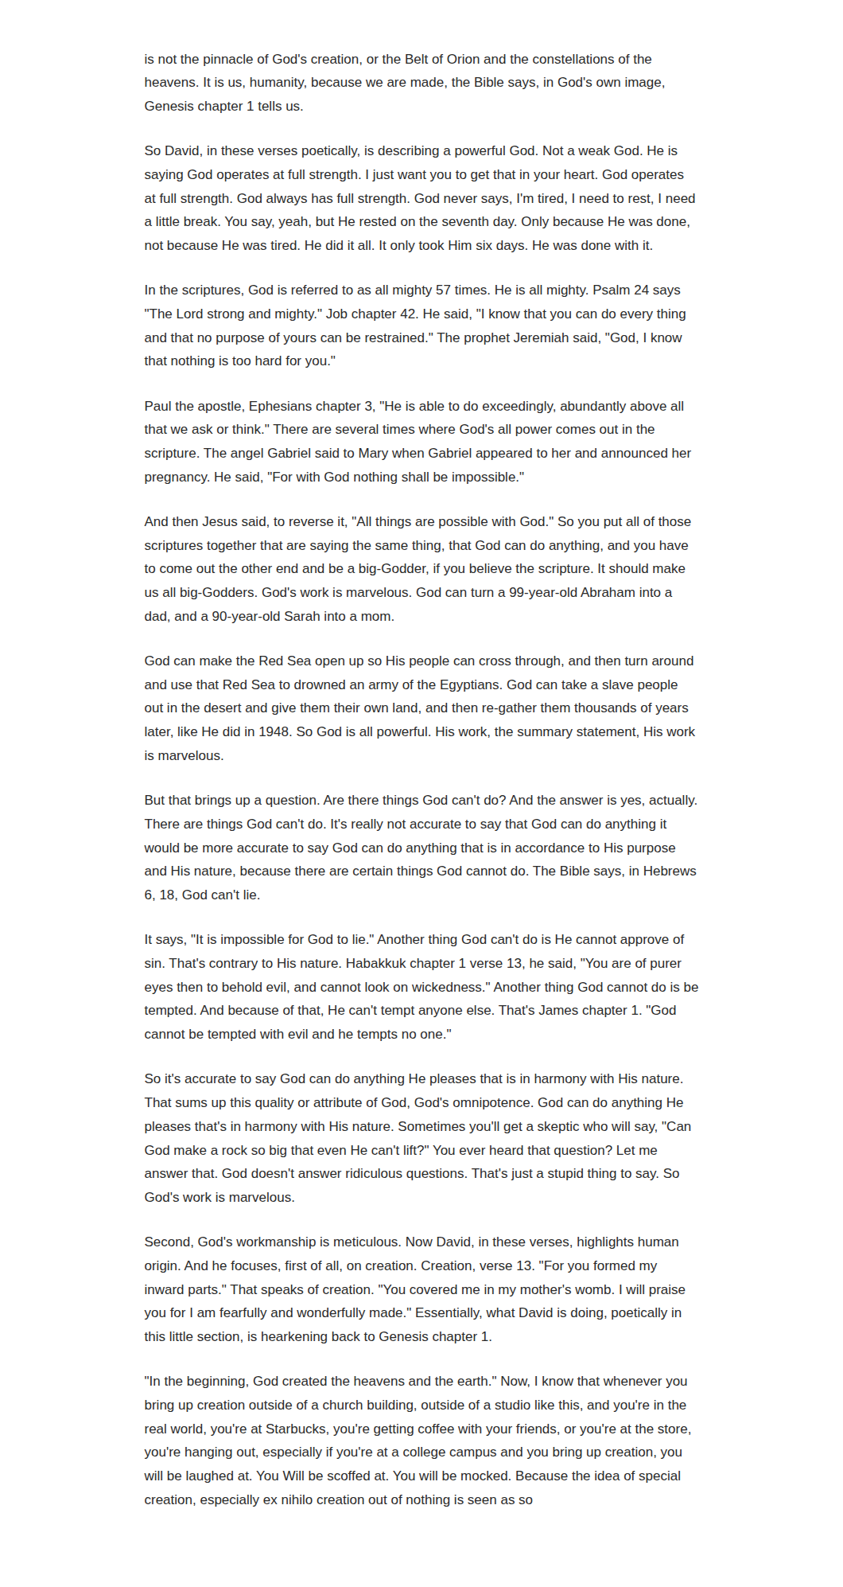is not the pinnacle of God's creation, or the Belt of Orion and the constellations of the heavens. It is us, humanity, because we are made, the Bible says, in God's own image, Genesis chapter 1 tells us.
So David, in these verses poetically, is describing a powerful God. Not a weak God. He is saying God operates at full strength. I just want you to get that in your heart. God operates at full strength. God always has full strength. God never says, I'm tired, I need to rest, I need a little break. You say, yeah, but He rested on the seventh day. Only because He was done, not because He was tired. He did it all. It only took Him six days. He was done with it.
In the scriptures, God is referred to as all mighty 57 times. He is all mighty. Psalm 24 says "The Lord strong and mighty." Job chapter 42. He said, "I know that you can do every thing and that no purpose of yours can be restrained." The prophet Jeremiah said, "God, I know that nothing is too hard for you."
Paul the apostle, Ephesians chapter 3, "He is able to do exceedingly, abundantly above all that we ask or think." There are several times where God's all power comes out in the scripture. The angel Gabriel said to Mary when Gabriel appeared to her and announced her pregnancy. He said, "For with God nothing shall be impossible."
And then Jesus said, to reverse it, "All things are possible with God." So you put all of those scriptures together that are saying the same thing, that God can do anything, and you have to come out the other end and be a big-Godder, if you believe the scripture. It should make us all big-Godders. God's work is marvelous. God can turn a 99-year-old Abraham into a dad, and a 90-year-old Sarah into a mom.
God can make the Red Sea open up so His people can cross through, and then turn around and use that Red Sea to drowned an army of the Egyptians. God can take a slave people out in the desert and give them their own land, and then re-gather them thousands of years later, like He did in 1948. So God is all powerful. His work, the summary statement, His work is marvelous.
But that brings up a question. Are there things God can't do? And the answer is yes, actually. There are things God can't do. It's really not accurate to say that God can do anything it would be more accurate to say God can do anything that is in accordance to His purpose and His nature, because there are certain things God cannot do. The Bible says, in Hebrews 6, 18, God can't lie.
It says, "It is impossible for God to lie." Another thing God can't do is He cannot approve of sin. That's contrary to His nature. Habakkuk chapter 1 verse 13, he said, "You are of purer eyes then to behold evil, and cannot look on wickedness." Another thing God cannot do is be tempted. And because of that, He can't tempt anyone else. That's James chapter 1. "God cannot be tempted with evil and he tempts no one."
So it's accurate to say God can do anything He pleases that is in harmony with His nature. That sums up this quality or attribute of God, God's omnipotence. God can do anything He pleases that's in harmony with His nature. Sometimes you'll get a skeptic who will say, "Can God make a rock so big that even He can't lift?" You ever heard that question? Let me answer that. God doesn't answer ridiculous questions. That's just a stupid thing to say. So God's work is marvelous.
Second, God's workmanship is meticulous. Now David, in these verses, highlights human origin. And he focuses, first of all, on creation. Creation, verse 13. "For you formed my inward parts." That speaks of creation. "You covered me in my mother's womb. I will praise you for I am fearfully and wonderfully made." Essentially, what David is doing, poetically in this little section, is hearkening back to Genesis chapter 1.
"In the beginning, God created the heavens and the earth." Now, I know that whenever you bring up creation outside of a church building, outside of a studio like this, and you're in the real world, you're at Starbucks, you're getting coffee with your friends, or you're at the store, you're hanging out, especially if you're at a college campus and you bring up creation, you will be laughed at. You Will be scoffed at. You will be mocked. Because the idea of special creation, especially ex nihilo creation out of nothing is seen as so